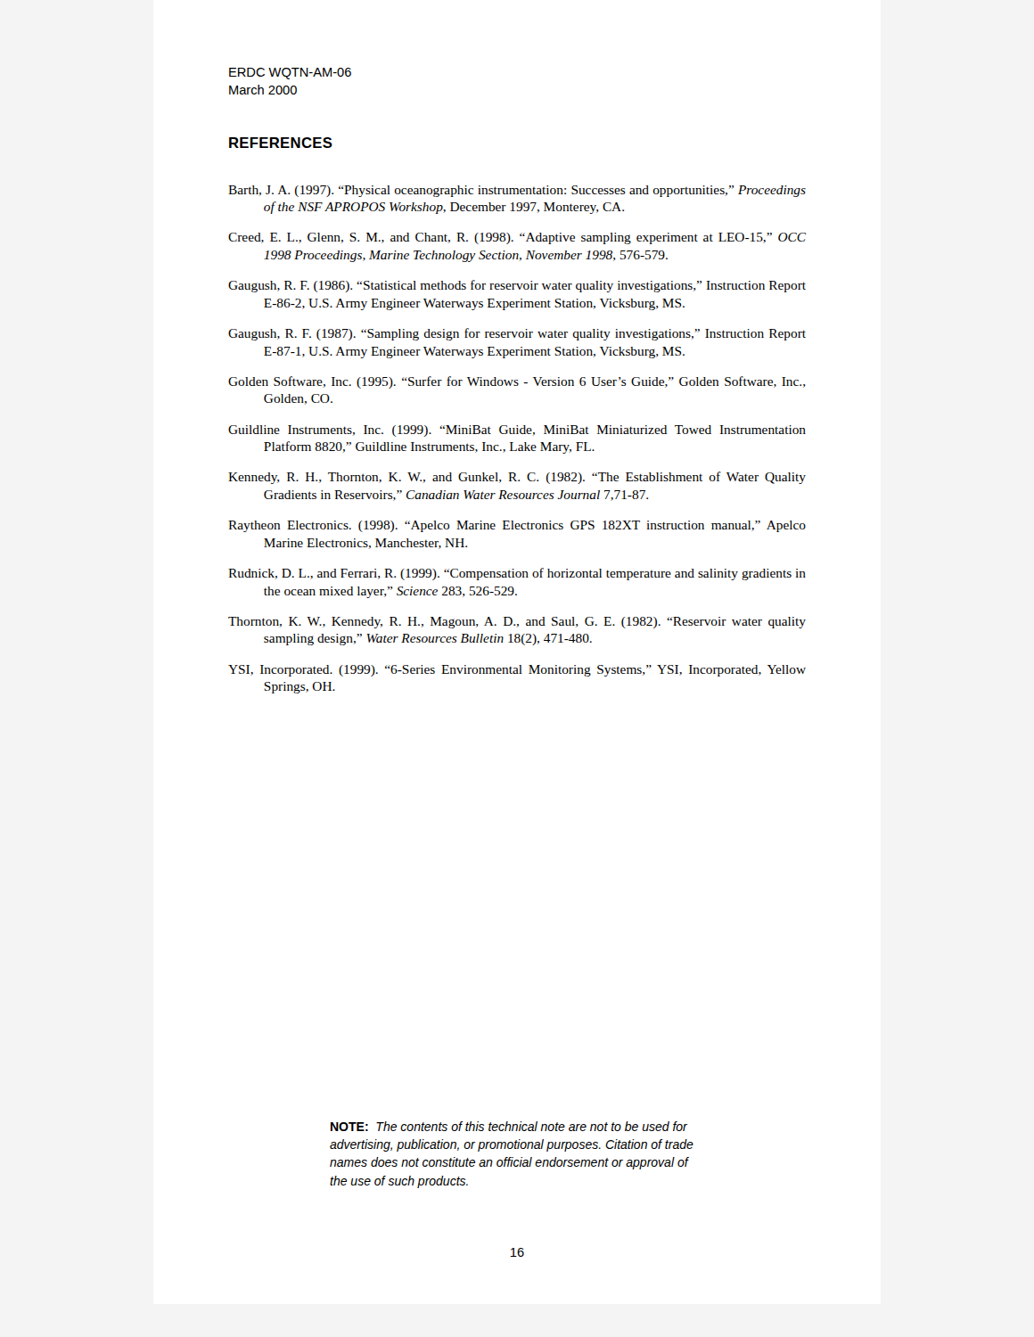ERDC WQTN-AM-06
March 2000
REFERENCES
Barth, J. A. (1997). “Physical oceanographic instrumentation: Successes and opportunities,” Proceedings of the NSF APROPOS Workshop, December 1997, Monterey, CA.
Creed, E. L., Glenn, S. M., and Chant, R. (1998). “Adaptive sampling experiment at LEO-15,” OCC 1998 Proceedings, Marine Technology Section, November 1998, 576-579.
Gaugush, R. F. (1986). “Statistical methods for reservoir water quality investigations,” Instruction Report E-86-2, U.S. Army Engineer Waterways Experiment Station, Vicksburg, MS.
Gaugush, R. F. (1987). “Sampling design for reservoir water quality investigations,” Instruction Report E-87-1, U.S. Army Engineer Waterways Experiment Station, Vicksburg, MS.
Golden Software, Inc. (1995). “Surfer for Windows - Version 6 User’s Guide,” Golden Software, Inc., Golden, CO.
Guildline Instruments, Inc. (1999). “MiniBat Guide, MiniBat Miniaturized Towed Instrumentation Platform 8820,” Guildline Instruments, Inc., Lake Mary, FL.
Kennedy, R. H., Thornton, K. W., and Gunkel, R. C. (1982). “The Establishment of Water Quality Gradients in Reservoirs,” Canadian Water Resources Journal 7,71-87.
Raytheon Electronics. (1998). “Apelco Marine Electronics GPS 182XT instruction manual,” Apelco Marine Electronics, Manchester, NH.
Rudnick, D. L., and Ferrari, R. (1999). “Compensation of horizontal temperature and salinity gradients in the ocean mixed layer,” Science 283, 526-529.
Thornton, K. W., Kennedy, R. H., Magoun, A. D., and Saul, G. E. (1982). “Reservoir water quality sampling design,” Water Resources Bulletin 18(2), 471-480.
YSI, Incorporated. (1999). “6-Series Environmental Monitoring Systems,” YSI, Incorporated, Yellow Springs, OH.
NOTE: The contents of this technical note are not to be used for advertising, publication, or promotional purposes. Citation of trade names does not constitute an official endorsement or approval of the use of such products.
16